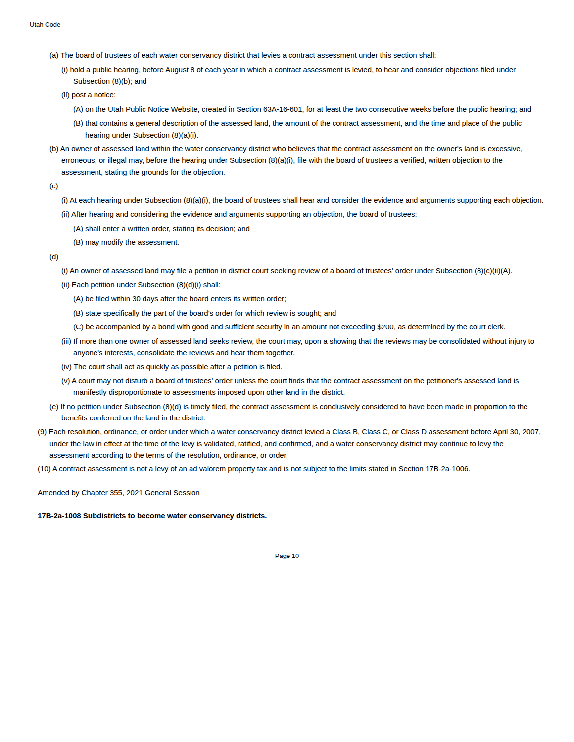Utah Code
(a) The board of trustees of each water conservancy district that levies a contract assessment under this section shall:
(i) hold a public hearing, before August 8 of each year in which a contract assessment is levied, to hear and consider objections filed under Subsection (8)(b); and
(ii) post a notice:
(A) on the Utah Public Notice Website, created in Section 63A-16-601, for at least the two consecutive weeks before the public hearing; and
(B) that contains a general description of the assessed land, the amount of the contract assessment, and the time and place of the public hearing under Subsection (8)(a)(i).
(b) An owner of assessed land within the water conservancy district who believes that the contract assessment on the owner's land is excessive, erroneous, or illegal may, before the hearing under Subsection (8)(a)(i), file with the board of trustees a verified, written objection to the assessment, stating the grounds for the objection.
(c)
(i) At each hearing under Subsection (8)(a)(i), the board of trustees shall hear and consider the evidence and arguments supporting each objection.
(ii) After hearing and considering the evidence and arguments supporting an objection, the board of trustees:
(A) shall enter a written order, stating its decision; and
(B) may modify the assessment.
(d)
(i) An owner of assessed land may file a petition in district court seeking review of a board of trustees' order under Subsection (8)(c)(ii)(A).
(ii) Each petition under Subsection (8)(d)(i) shall:
(A) be filed within 30 days after the board enters its written order;
(B) state specifically the part of the board's order for which review is sought; and
(C) be accompanied by a bond with good and sufficient security in an amount not exceeding $200, as determined by the court clerk.
(iii) If more than one owner of assessed land seeks review, the court may, upon a showing that the reviews may be consolidated without injury to anyone's interests, consolidate the reviews and hear them together.
(iv) The court shall act as quickly as possible after a petition is filed.
(v) A court may not disturb a board of trustees' order unless the court finds that the contract assessment on the petitioner's assessed land is manifestly disproportionate to assessments imposed upon other land in the district.
(e) If no petition under Subsection (8)(d) is timely filed, the contract assessment is conclusively considered to have been made in proportion to the benefits conferred on the land in the district.
(9) Each resolution, ordinance, or order under which a water conservancy district levied a Class B, Class C, or Class D assessment before April 30, 2007, under the law in effect at the time of the levy is validated, ratified, and confirmed, and a water conservancy district may continue to levy the assessment according to the terms of the resolution, ordinance, or order.
(10) A contract assessment is not a levy of an ad valorem property tax and is not subject to the limits stated in Section 17B-2a-1006.
Amended by Chapter 355, 2021 General Session
17B-2a-1008 Subdistricts to become water conservancy districts.
Page 10